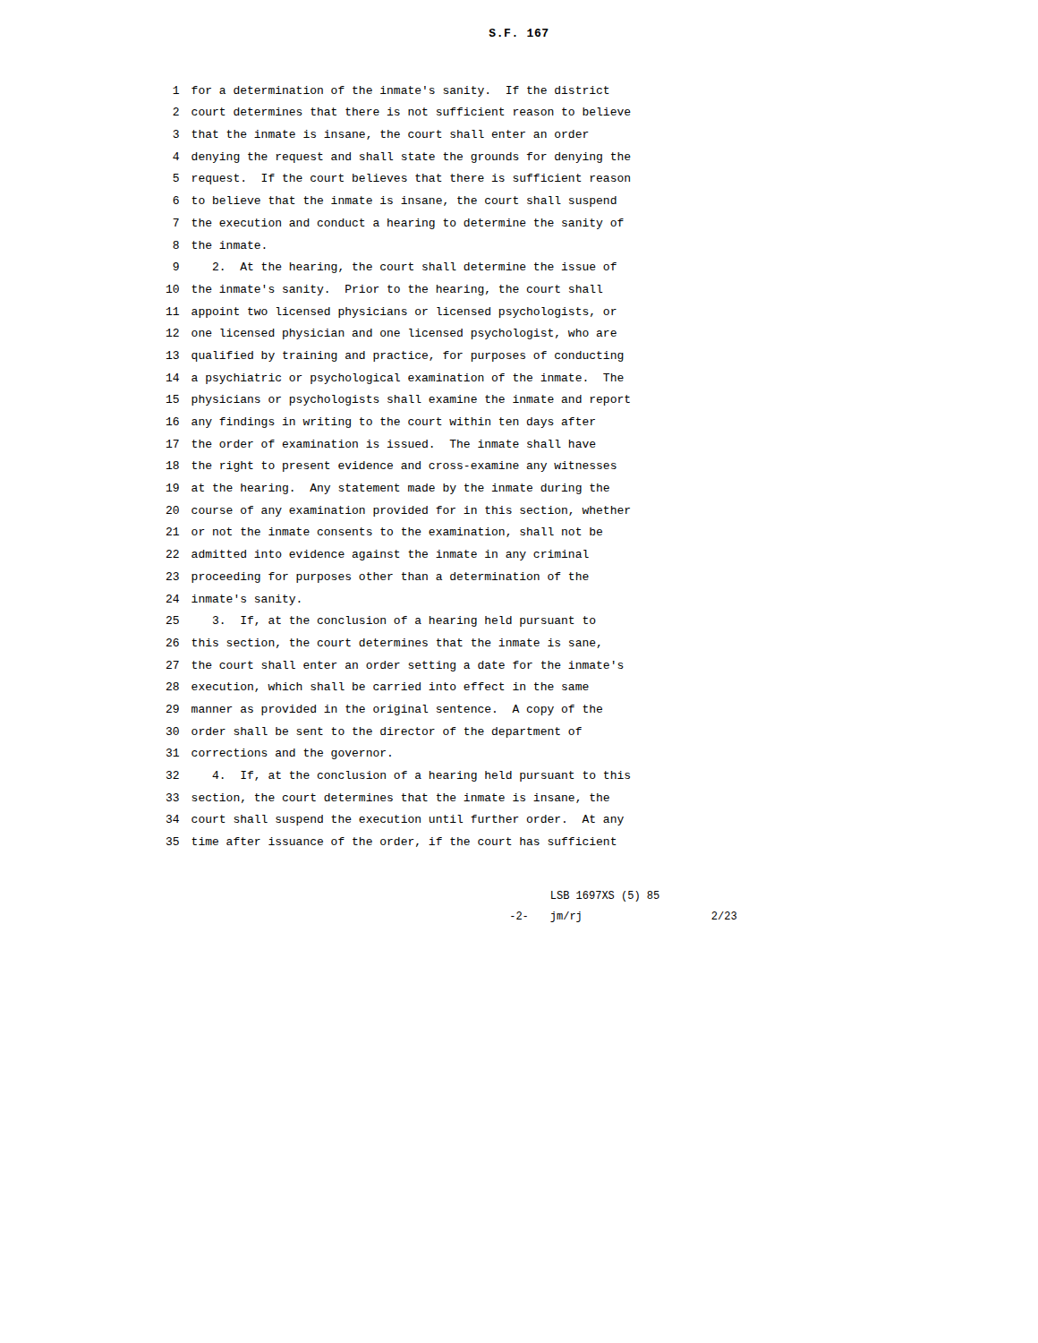S.F. 167
for a determination of the inmate's sanity. If the district
court determines that there is not sufficient reason to believe
that the inmate is insane, the court shall enter an order
denying the request and shall state the grounds for denying the
request. If the court believes that there is sufficient reason
to believe that the inmate is insane, the court shall suspend
the execution and conduct a hearing to determine the sanity of
the inmate.
2. At the hearing, the court shall determine the issue of
the inmate's sanity. Prior to the hearing, the court shall
appoint two licensed physicians or licensed psychologists, or
one licensed physician and one licensed psychologist, who are
qualified by training and practice, for purposes of conducting
a psychiatric or psychological examination of the inmate. The
physicians or psychologists shall examine the inmate and report
any findings in writing to the court within ten days after
the order of examination is issued. The inmate shall have
the right to present evidence and cross-examine any witnesses
at the hearing. Any statement made by the inmate during the
course of any examination provided for in this section, whether
or not the inmate consents to the examination, shall not be
admitted into evidence against the inmate in any criminal
proceeding for purposes other than a determination of the
inmate's sanity.
3. If, at the conclusion of a hearing held pursuant to
this section, the court determines that the inmate is sane,
the court shall enter an order setting a date for the inmate's
execution, which shall be carried into effect in the same
manner as provided in the original sentence. A copy of the
order shall be sent to the director of the department of
corrections and the governor.
4. If, at the conclusion of a hearing held pursuant to this
section, the court determines that the inmate is insane, the
court shall suspend the execution until further order. At any
time after issuance of the order, if the court has sufficient
-2-
LSB 1697XS (5) 85 jm/rj 2/23